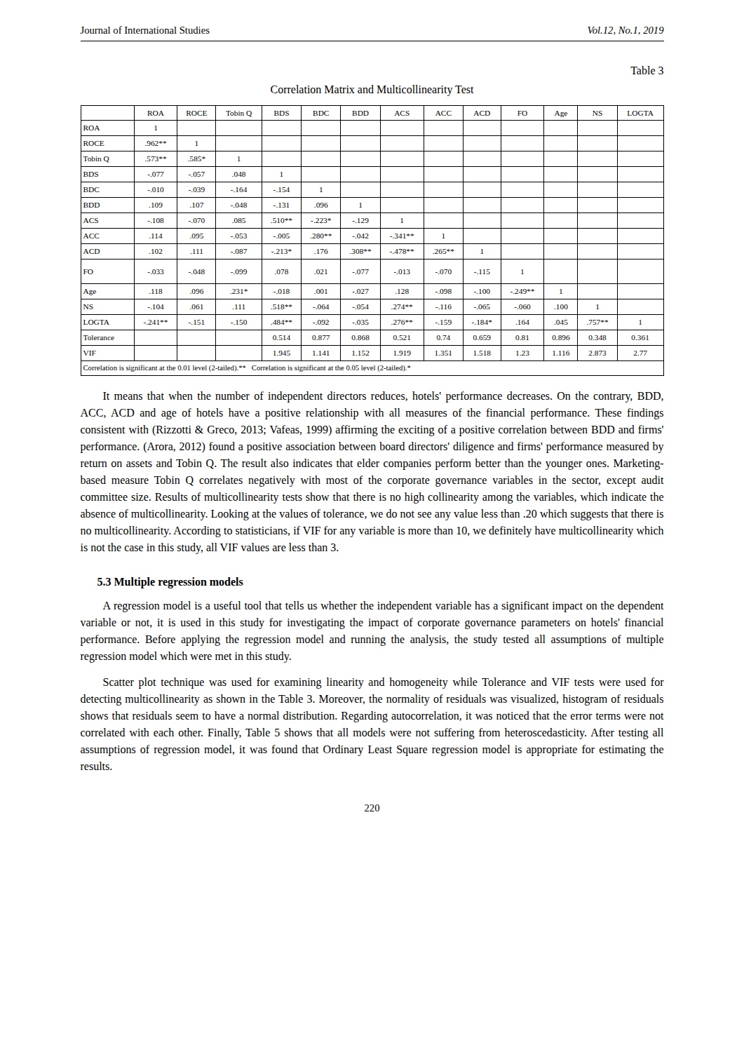Journal of International Studies Vol.12, No.1, 2019
Table 3
Correlation Matrix and Multicollinearity Test
| | ROA | ROCE | Tobin Q | BDS | BDC | BDD | ACS | ACC | ACD | FO | Age | NS | LOGTA |
| --- | --- | --- | --- | --- | --- | --- | --- | --- | --- | --- | --- | --- | --- |
| ROA | 1 | | | | | | | | | | | | |
| ROCE | .962** | 1 | | | | | | | | | | | |
| Tobin Q | .573** | .585* | 1 | | | | | | | | | | |
| BDS | -.077 | -.057 | .048 | 1 | | | | | | | | | |
| BDC | -.010 | -.039 | -.164 | -.154 | 1 | | | | | | | | |
| BDD | .109 | .107 | -.048 | -.131 | .096 | 1 | | | | | | | |
| ACS | -.108 | -.070 | .085 | .510** | -.223* | -.129 | 1 | | | | | | |
| ACC | .114 | .095 | -.053 | -.005 | .280** | -.042 | -.341** | 1 | | | | | |
| ACD | .102 | .111 | -.087 | -.213* | .176 | .308** | -.478** | .265** | 1 | | | | |
| FO | -.033 | -.048 | -.099 | .078 | .021 | -.077 | -.013 | -.070 | -.115 | 1 | | | |
| Age | .118 | .096 | .231* | -.018 | .001 | -.027 | .128 | -.098 | -.100 | -.249** | 1 | | |
| NS | -.104 | .061 | .111 | .518** | -.064 | -.054 | .274** | -.116 | -.065 | -.060 | .100 | 1 | |
| LOGTA | -.241** | -.151 | -.150 | .484** | -.092 | -.035 | .276** | -.159 | -.184* | .164 | .045 | .757** | 1 |
| Tolerance | | | | 0.514 | 0.877 | 0.868 | 0.521 | 0.74 | 0.659 | 0.81 | 0.896 | 0.348 | 0.361 |
| VIF | | | | 1.945 | 1.141 | 1.152 | 1.919 | 1.351 | 1.518 | 1.23 | 1.116 | 2.873 | 2.77 |
| Correlation is significant at the 0.01 level (2-tailed).** Correlation is significant at the 0.05 level (2-tailed).* |
It means that when the number of independent directors reduces, hotels' performance decreases. On the contrary, BDD, ACC, ACD and age of hotels have a positive relationship with all measures of the financial performance. These findings consistent with (Rizzotti & Greco, 2013; Vafeas, 1999) affirming the exciting of a positive correlation between BDD and firms' performance. (Arora, 2012) found a positive association between board directors' diligence and firms' performance measured by return on assets and Tobin Q. The result also indicates that elder companies perform better than the younger ones. Marketing-based measure Tobin Q correlates negatively with most of the corporate governance variables in the sector, except audit committee size. Results of multicollinearity tests show that there is no high collinearity among the variables, which indicate the absence of multicollinearity. Looking at the values of tolerance, we do not see any value less than .20 which suggests that there is no multicollinearity. According to statisticians, if VIF for any variable is more than 10, we definitely have multicollinearity which is not the case in this study, all VIF values are less than 3.
5.3 Multiple regression models
A regression model is a useful tool that tells us whether the independent variable has a significant impact on the dependent variable or not, it is used in this study for investigating the impact of corporate governance parameters on hotels' financial performance. Before applying the regression model and running the analysis, the study tested all assumptions of multiple regression model which were met in this study.
Scatter plot technique was used for examining linearity and homogeneity while Tolerance and VIF tests were used for detecting multicollinearity as shown in the Table 3. Moreover, the normality of residuals was visualized, histogram of residuals shows that residuals seem to have a normal distribution. Regarding autocorrelation, it was noticed that the error terms were not correlated with each other. Finally, Table 5 shows that all models were not suffering from heteroscedasticity. After testing all assumptions of regression model, it was found that Ordinary Least Square regression model is appropriate for estimating the results.
220